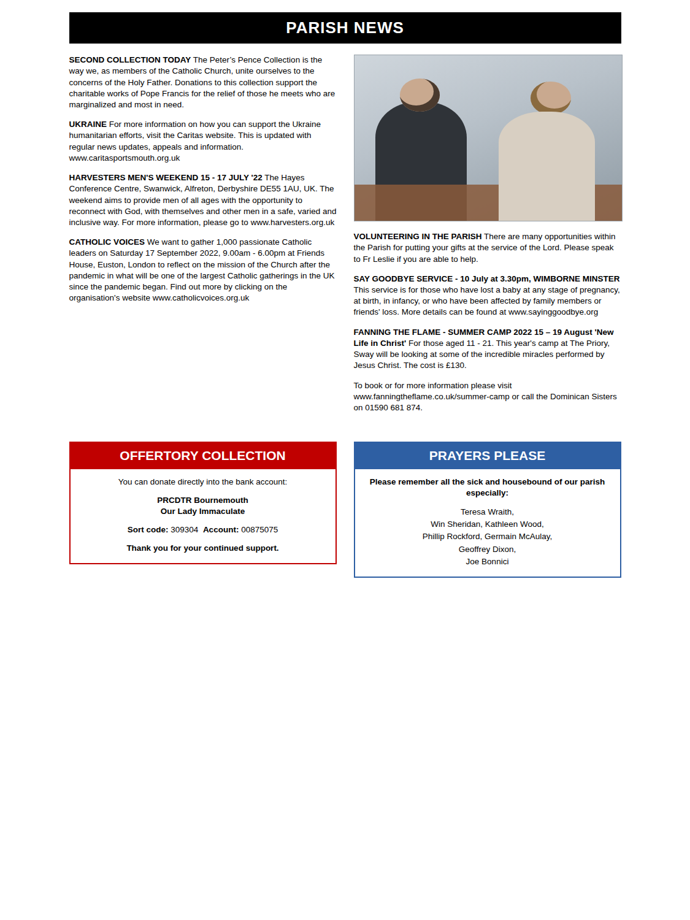PARISH NEWS
SECOND COLLECTION TODAY The Peter’s Pence Collection is the way we, as members of the Catholic Church, unite ourselves to the concerns of the Holy Father. Donations to this collection support the charitable works of Pope Francis for the relief of those he meets who are marginalized and most in need.
UKRAINE For more information on how you can support the Ukraine humanitarian efforts, visit the Caritas website. This is updated with regular news updates, appeals and information. www.caritasportsmouth.org.uk
HARVESTERS MEN'S WEEKEND 15 - 17 JULY '22 The Hayes Conference Centre, Swanwick, Alfreton, Derbyshire DE55 1AU, UK. The weekend aims to provide men of all ages with the opportunity to reconnect with God, with themselves and other men in a safe, varied and inclusive way. For more information, please go to www.harvesters.org.uk
CATHOLIC VOICES We want to gather 1,000 passionate Catholic leaders on Saturday 17 September 2022, 9.00am - 6.00pm at Friends House, Euston, London to reflect on the mission of the Church after the pandemic in what will be one of the largest Catholic gatherings in the UK since the pandemic began. Find out more by clicking on the organisation's website www.catholicvoices.org.uk
VOLUNTEERING IN THE PARISH There are many opportunities within the Parish for putting your gifts at the service of the Lord. Please speak to Fr Leslie if you are able to help.
SAY GOODBYE SERVICE - 10 July at 3.30pm, WIMBORNE MINSTER This service is for those who have lost a baby at any stage of pregnancy, at birth, in infancy, or who have been affected by family members or friends' loss. More details can be found at www.sayinggoodbye.org
FANNING THE FLAME - SUMMER CAMP 2022 15 – 19 August 'New Life in Christ' For those aged 11 - 21. This year's camp at The Priory, Sway will be looking at some of the incredible miracles performed by Jesus Christ. The cost is £130.
To book or for more information please visit www.fanningtheflame.co.uk/summer-camp or call the Dominican Sisters on 01590 681 874.
OFFERTORY COLLECTION
You can donate directly into the bank account:
PRCDTR Bournemouth
Our Lady Immaculate
Sort code: 309304 Account: 00875075
Thank you for your continued support.
PRAYERS PLEASE
Please remember all the sick and housebound of our parish especially:
Teresa Wraith,
Win Sheridan, Kathleen Wood,
Phillip Rockford, Germain McAulay,
Geoffrey Dixon,
Joe Bonnici